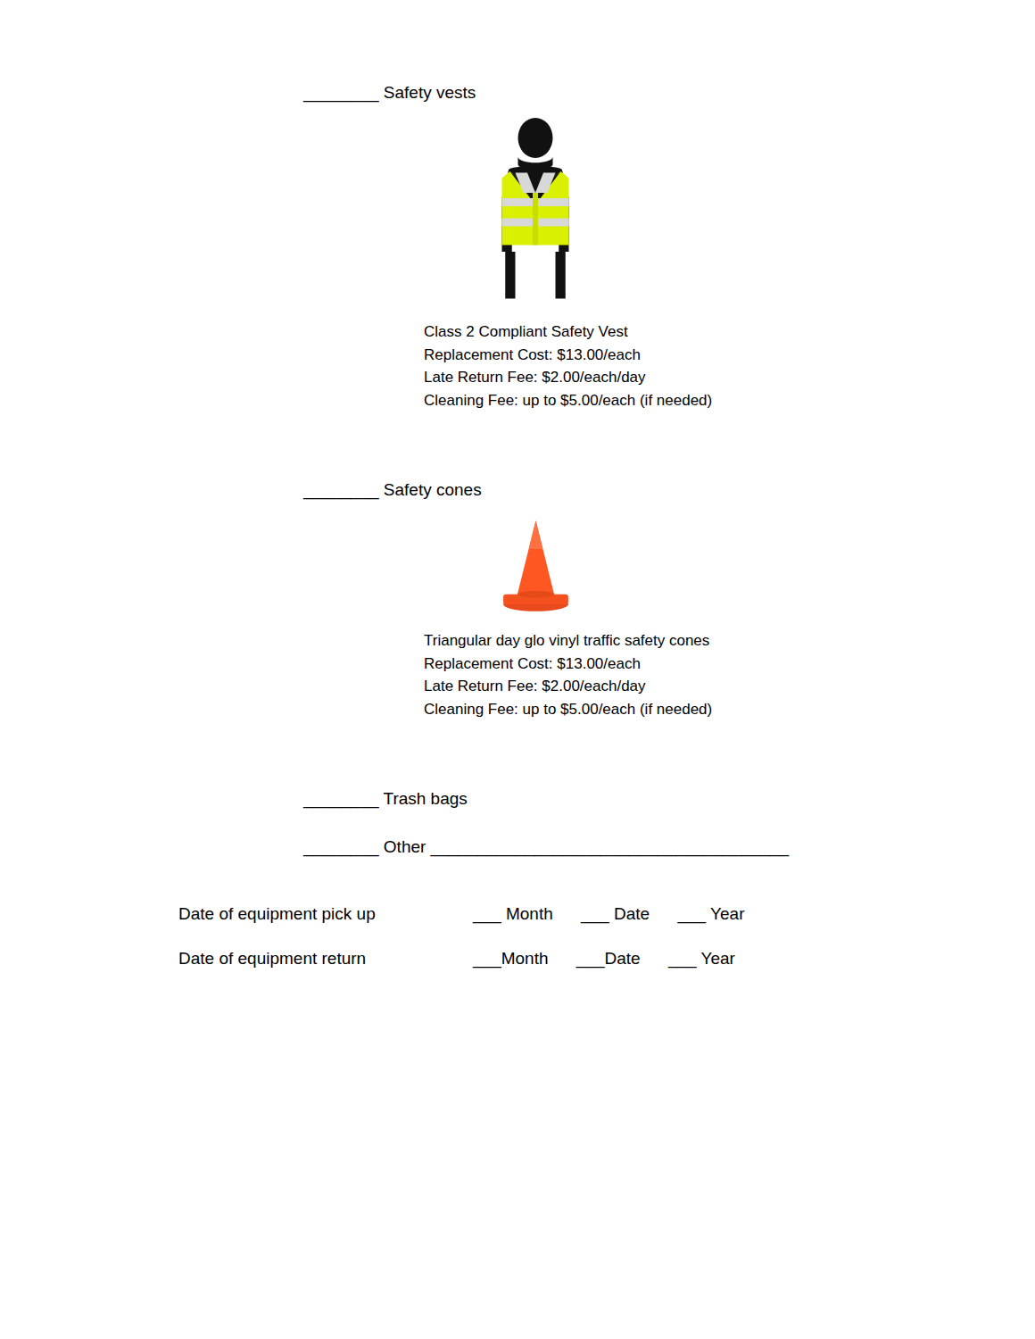________ Safety vests
Class 2 Compliant Safety Vest
Replacement Cost: $13.00/each
Late Return Fee: $2.00/each/day
Cleaning Fee: up to $5.00/each (if needed)
________ Safety cones
Triangular day glo vinyl traffic safety cones
Replacement Cost: $13.00/each
Late Return Fee: $2.00/each/day
Cleaning Fee: up to $5.00/each (if needed)
________ Trash bags
________ Other ______________________________________
Date of equipment pick up ___ Month ___ Date ___ Year
Date of equipment return ___Month ___Date ___ Year